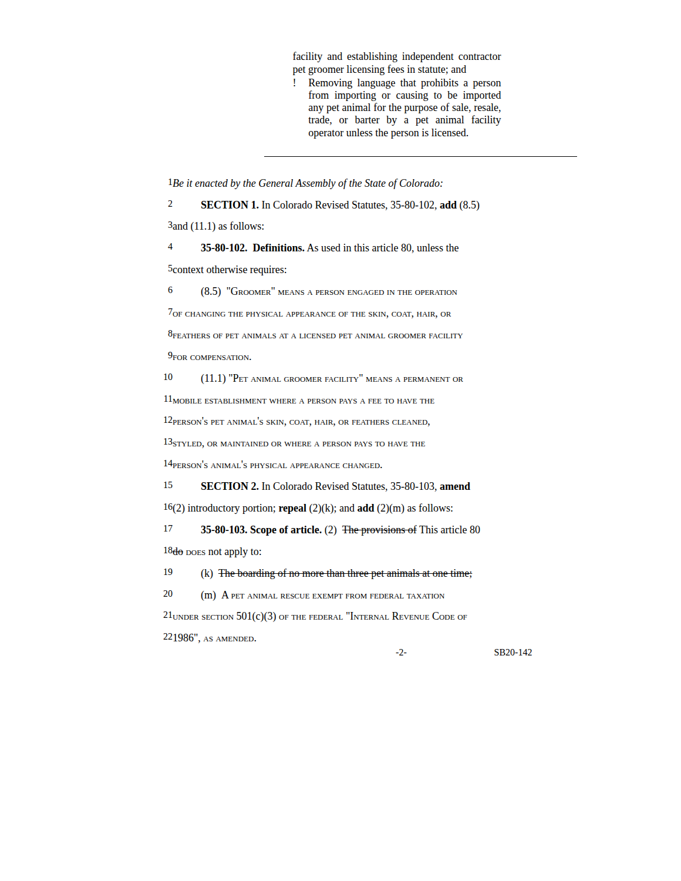facility and establishing independent contractor pet groomer licensing fees in statute; and
!
Removing language that prohibits a person from importing or causing to be imported any pet animal for the purpose of sale, resale, trade, or barter by a pet animal facility operator unless the person is licensed.
| 1 | Be it enacted by the General Assembly of the State of Colorado: |
| 2 | SECTION 1. In Colorado Revised Statutes, 35-80-102, add (8.5) |
| 3 | and (11.1) as follows: |
| 4 | 35-80-102. Definitions. As used in this article 80, unless the |
| 5 | context otherwise requires: |
| 6 | (8.5) " Groomer " means a person engaged in the operation |
| 7 | of changing the physical appearance of the skin, coat, hair, or |
| 8 | feathers of pet animals at a licensed pet animal groomer facility |
| 9 | for compensation. |
| 10 | (11.1) " Pet animal groomer facility " means a permanent or |
| 11 | mobile establishment where a person pays a fee to have the |
| 12 | person's pet animal's skin, coat, hair, or feathers cleaned, |
| 13 | styled, or maintained or where a person pays to have the |
| 14 | person's animal's physical appearance changed. |
| 15 | SECTION 2. In Colorado Revised Statutes, 35-80-103, amend |
| 16 | (2) introductory portion; repeal (2)(k); and add (2)(m) as follows: |
| 17 | 35-80-103. Scope of article. (2) The provisions of This article 80 |
| 18 | do does not apply to: |
| 19 | (k) The boarding of no more than three pet animals at one time; |
| 20 | (m) A pet animal rescue exempt from federal taxation |
| 21 | under section 501(c)(3) of the federal "Internal Revenue Code of |
| 22 | 1986", as amended. |
-2-SB20-142